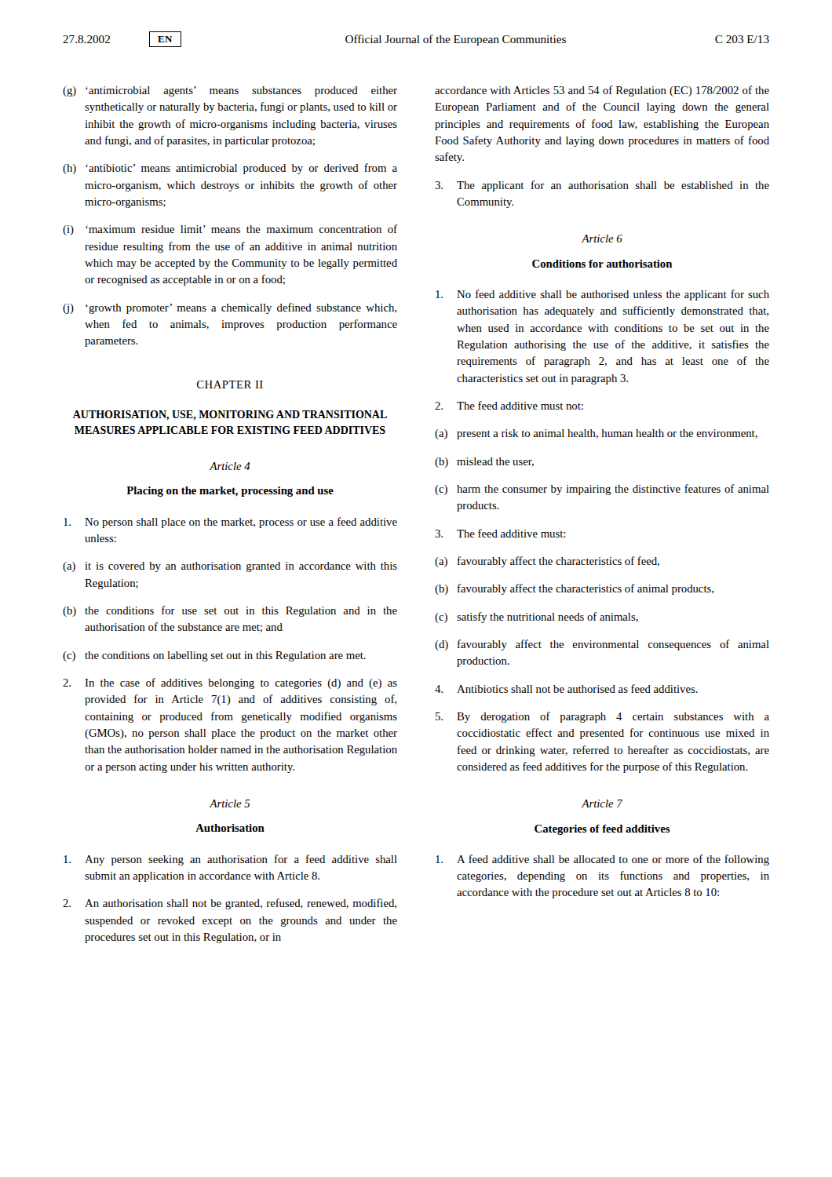27.8.2002
EN
Official Journal of the European Communities
C 203 E/13
(g)
‘antimicrobial agents’ means substances produced either synthetically or naturally by bacteria, fungi or plants, used to kill or inhibit the growth of micro-organisms including bacteria, viruses and fungi, and of parasites, in particular protozoa;
(h)
‘antibiotic’ means antimicrobial produced by or derived from a micro-organism, which destroys or inhibits the growth of other micro-organisms;
(i)
‘maximum residue limit’ means the maximum concentration of residue resulting from the use of an additive in animal nutrition which may be accepted by the Community to be legally permitted or recognised as acceptable in or on a food;
(j)
‘growth promoter’ means a chemically defined substance which, when fed to animals, improves production performance parameters.
CHAPTER II
Authorisation, use, monitoring and transitional measures applicable for existing feed additives
Article 4
Placing on the market, processing and use
1.
No person shall place on the market, process or use a feed additive unless:
(a)
it is covered by an authorisation granted in accordance with this Regulation;
(b)
the conditions for use set out in this Regulation and in the authorisation of the substance are met; and
(c)
the conditions on labelling set out in this Regulation are met.
2.
In the case of additives belonging to categories (d) and (e) as provided for in Article 7(1) and of additives consisting of, containing or produced from genetically modified organisms (GMOs), no person shall place the product on the market other than the authorisation holder named in the authorisation Regulation or a person acting under his written authority.
Article 5
Authorisation
1.
Any person seeking an authorisation for a feed additive shall submit an application in accordance with Article 8.
2.
An authorisation shall not be granted, refused, renewed, modified, suspended or revoked except on the grounds and under the procedures set out in this Regulation, or in
accordance with Articles 53 and 54 of Regulation (EC) 178/2002 of the European Parliament and of the Council laying down the general principles and requirements of food law, establishing the European Food Safety Authority and laying down procedures in matters of food safety.
3.
The applicant for an authorisation shall be established in the Community.
Article 6
Conditions for authorisation
1.
No feed additive shall be authorised unless the applicant for such authorisation has adequately and sufficiently demonstrated that, when used in accordance with conditions to be set out in the Regulation authorising the use of the additive, it satisfies the requirements of paragraph 2, and has at least one of the characteristics set out in paragraph 3.
2.
The feed additive must not:
(a)
present a risk to animal health, human health or the environment,
(b)
mislead the user,
(c)
harm the consumer by impairing the distinctive features of animal products.
3.
The feed additive must:
(a)
favourably affect the characteristics of feed,
(b)
favourably affect the characteristics of animal products,
(c)
satisfy the nutritional needs of animals,
(d)
favourably affect the environmental consequences of animal production.
4.
Antibiotics shall not be authorised as feed additives.
5.
By derogation of paragraph 4 certain substances with a coccidiostatic effect and presented for continuous use mixed in feed or drinking water, referred to hereafter as coccidiostats, are considered as feed additives for the purpose of this Regulation.
Article 7
Categories of feed additives
1.
A feed additive shall be allocated to one or more of the following categories, depending on its functions and properties, in accordance with the procedure set out at Articles 8 to 10: